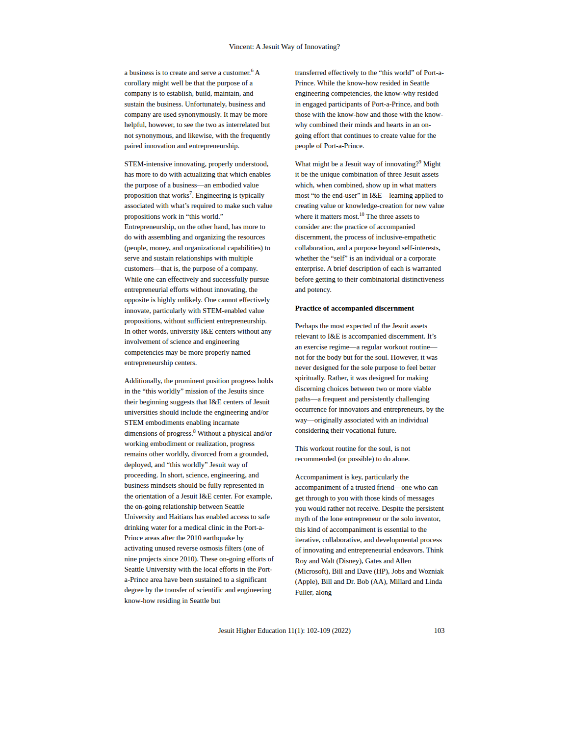Vincent: A Jesuit Way of Innovating?
a business is to create and serve a customer.6 A corollary might well be that the purpose of a company is to establish, build, maintain, and sustain the business. Unfortunately, business and company are used synonymously. It may be more helpful, however, to see the two as interrelated but not synonymous, and likewise, with the frequently paired innovation and entrepreneurship.
STEM-intensive innovating, properly understood, has more to do with actualizing that which enables the purpose of a business—an embodied value proposition that works7. Engineering is typically associated with what’s required to make such value propositions work in “this world.” Entrepreneurship, on the other hand, has more to do with assembling and organizing the resources (people, money, and organizational capabilities) to serve and sustain relationships with multiple customers—that is, the purpose of a company. While one can effectively and successfully pursue entrepreneurial efforts without innovating, the opposite is highly unlikely. One cannot effectively innovate, particularly with STEM-enabled value propositions, without sufficient entrepreneurship. In other words, university I&E centers without any involvement of science and engineering competencies may be more properly named entrepreneurship centers.
Additionally, the prominent position progress holds in the “this worldly” mission of the Jesuits since their beginning suggests that I&E centers of Jesuit universities should include the engineering and/or STEM embodiments enabling incarnate dimensions of progress.8 Without a physical and/or working embodiment or realization, progress remains other worldly, divorced from a grounded, deployed, and “this worldly” Jesuit way of proceeding. In short, science, engineering, and business mindsets should be fully represented in the orientation of a Jesuit I&E center. For example, the on-going relationship between Seattle University and Haitians has enabled access to safe drinking water for a medical clinic in the Port-a-Prince areas after the 2010 earthquake by activating unused reverse osmosis filters (one of nine projects since 2010). These on-going efforts of Seattle University with the local efforts in the Port-a-Prince area have been sustained to a significant degree by the transfer of scientific and engineering know-how residing in Seattle but
transferred effectively to the “this world” of Port-a-Prince. While the know-how resided in Seattle engineering competencies, the know-why resided in engaged participants of Port-a-Prince, and both those with the know-how and those with the know-why combined their minds and hearts in an on-going effort that continues to create value for the people of Port-a-Prince.
What might be a Jesuit way of innovating?9 Might it be the unique combination of three Jesuit assets which, when combined, show up in what matters most “to the end-user” in I&E—learning applied to creating value or knowledge-creation for new value where it matters most.10 The three assets to consider are: the practice of accompanied discernment, the process of inclusive-empathetic collaboration, and a purpose beyond self-interests, whether the “self” is an individual or a corporate enterprise. A brief description of each is warranted before getting to their combinatorial distinctiveness and potency.
Practice of accompanied discernment
Perhaps the most expected of the Jesuit assets relevant to I&E is accompanied discernment. It’s an exercise regime—a regular workout routine—not for the body but for the soul. However, it was never designed for the sole purpose to feel better spiritually. Rather, it was designed for making discerning choices between two or more viable paths—a frequent and persistently challenging occurrence for innovators and entrepreneurs, by the way—originally associated with an individual considering their vocational future.
This workout routine for the soul, is not recommended (or possible) to do alone.
Accompaniment is key, particularly the accompaniment of a trusted friend—one who can get through to you with those kinds of messages you would rather not receive. Despite the persistent myth of the lone entrepreneur or the solo inventor, this kind of accompaniment is essential to the iterative, collaborative, and developmental process of innovating and entrepreneurial endeavors. Think Roy and Walt (Disney), Gates and Allen (Microsoft), Bill and Dave (HP), Jobs and Wozniak (Apple), Bill and Dr. Bob (AA), Millard and Linda Fuller, along
Jesuit Higher Education 11(1): 102-109 (2022) 103